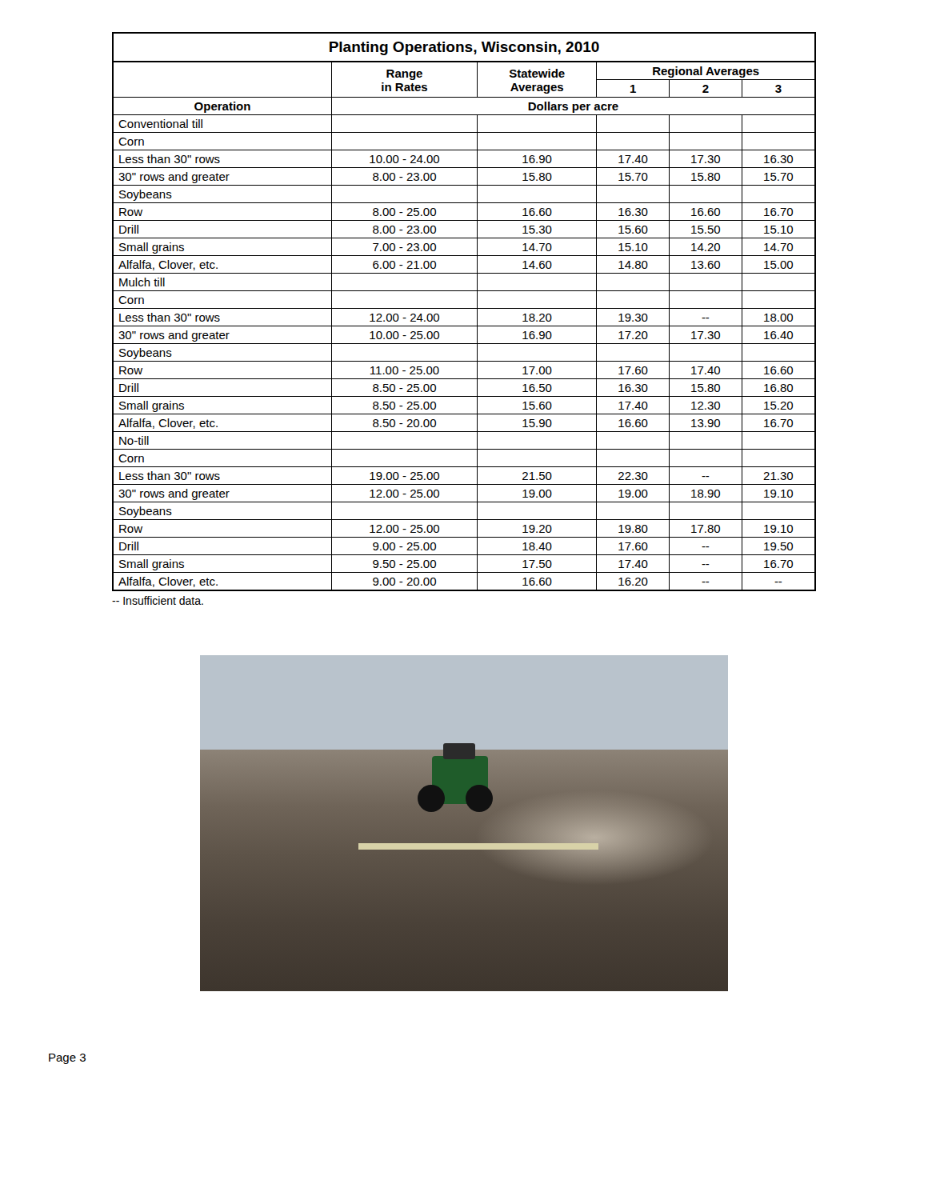Planting Operations, Wisconsin, 2010
| | Range in Rates | Statewide Averages | Regional Averages |
| --- | --- | --- | --- |
| 1 | 2 | 3 |
| Operation | Dollars per acre |
| Conventional till | | | | | |
| Corn | | | | | |
| Less than 30" rows | 10.00 - 24.00 | 16.90 | 17.40 | 17.30 | 16.30 |
| 30" rows and greater | 8.00 - 23.00 | 15.80 | 15.70 | 15.80 | 15.70 |
| Soybeans | | | | | |
| Row | 8.00 - 25.00 | 16.60 | 16.30 | 16.60 | 16.70 |
| Drill | 8.00 - 23.00 | 15.30 | 15.60 | 15.50 | 15.10 |
| Small grains | 7.00 - 23.00 | 14.70 | 15.10 | 14.20 | 14.70 |
| Alfalfa, Clover, etc. | 6.00 - 21.00 | 14.60 | 14.80 | 13.60 | 15.00 |
| Mulch till | | | | | |
| Corn | | | | | |
| Less than 30" rows | 12.00 - 24.00 | 18.20 | 19.30 | -- | 18.00 |
| 30" rows and greater | 10.00 - 25.00 | 16.90 | 17.20 | 17.30 | 16.40 |
| Soybeans | | | | | |
| Row | 11.00 - 25.00 | 17.00 | 17.60 | 17.40 | 16.60 |
| Drill | 8.50 - 25.00 | 16.50 | 16.30 | 15.80 | 16.80 |
| Small grains | 8.50 - 25.00 | 15.60 | 17.40 | 12.30 | 15.20 |
| Alfalfa, Clover, etc. | 8.50 - 20.00 | 15.90 | 16.60 | 13.90 | 16.70 |
| No-till | | | | | |
| Corn | | | | | |
| Less than 30" rows | 19.00 - 25.00 | 21.50 | 22.30 | -- | 21.30 |
| 30" rows and greater | 12.00 - 25.00 | 19.00 | 19.00 | 18.90 | 19.10 |
| Soybeans | | | | | |
| Row | 12.00 - 25.00 | 19.20 | 19.80 | 17.80 | 19.10 |
| Drill | 9.00 - 25.00 | 18.40 | 17.60 | -- | 19.50 |
| Small grains | 9.50 - 25.00 | 17.50 | 17.40 | -- | 16.70 |
| Alfalfa, Clover, etc. | 9.00 - 20.00 | 16.60 | 16.20 | -- | -- |
-- Insufficient data.
Page 3